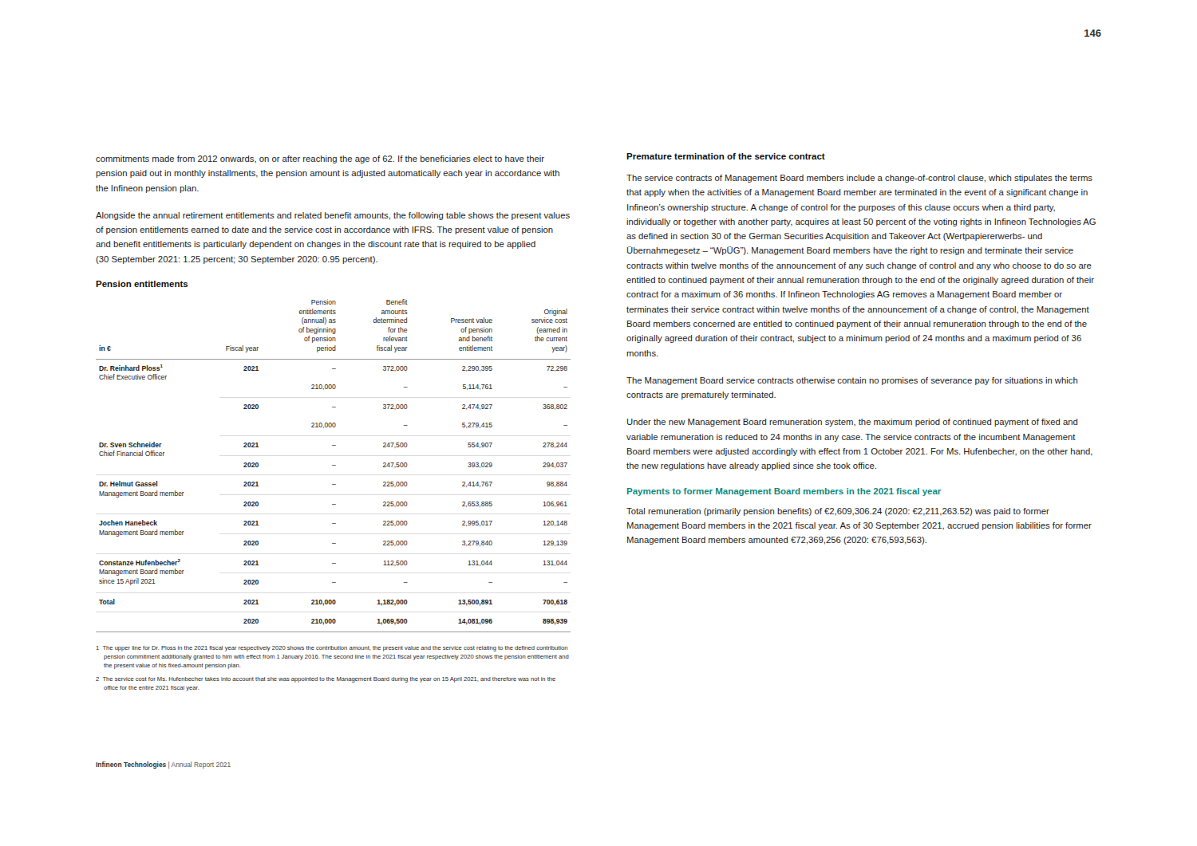146
commitments made from 2012 onwards, on or after reaching the age of 62. If the beneficiaries elect to have their pension paid out in monthly installments, the pension amount is adjusted automatically each year in accordance with the Infineon pension plan.
Alongside the annual retirement entitlements and related benefit amounts, the following table shows the present values of pension entitlements earned to date and the service cost in accordance with IFRS. The present value of pension and benefit entitlements is particularly dependent on changes in the discount rate that is required to be applied (30 September 2021: 1.25 percent; 30 September 2020: 0.95 percent).
Pension entitlements
| in € | Fiscal year | Pension entitlements (annual) as of beginning of pension period | Benefit amounts determined for the relevant fiscal year | Present value of pension and benefit entitlement | Original service cost (earned in the current year) |
| --- | --- | --- | --- | --- | --- |
| Dr. Reinhard Ploss 1 Chief Executive Officer | 2021 | – | 372,000 | 2,290,395 | 72,298 |
| | 210,000 | – | 5,114,761 | – |
| 2020 | – | 372,000 | 2,474,927 | 368,802 |
| | 210,000 | – | 5,279,415 | – |
| Dr. Sven Schneider Chief Financial Officer | 2021 | – | 247,500 | 554,907 | 278,244 |
| 2020 | – | 247,500 | 393,029 | 294,037 |
| Dr. Helmut Gassel Management Board member | 2021 | – | 225,000 | 2,414,767 | 98,884 |
| 2020 | – | 225,000 | 2,653,885 | 106,961 |
| Jochen Hanebeck Management Board member | 2021 | – | 225,000 | 2,995,017 | 120,148 |
| 2020 | – | 225,000 | 3,279,840 | 129,139 |
| Constanze Hufenbecher 2 Management Board member since 15 April 2021 | 2021 | – | 112,500 | 131,044 | 131,044 |
| 2020 | – | – | – | – |
| Total | 2021 | 210,000 | 1,182,000 | 13,500,891 | 700,618 |
| | 2020 | 210,000 | 1,069,500 | 14,081,096 | 898,939 |
1 The upper line for Dr. Ploss in the 2021 fiscal year respectively 2020 shows the contribution amount, the present value and the service cost relating to the defined contribution pension commitment additionally granted to him with effect from 1 January 2016. The second line in the 2021 fiscal year respectively 2020 shows the pension entitlement and the present value of his fixed-amount pension plan.
2 The service cost for Ms. Hufenbecher takes into account that she was appointed to the Management Board during the year on 15 April 2021, and therefore was not in the office for the entire 2021 fiscal year.
Premature termination of the service contract
The service contracts of Management Board members include a change-of-control clause, which stipulates the terms that apply when the activities of a Management Board member are terminated in the event of a significant change in Infineon’s ownership structure. A change of control for the purposes of this clause occurs when a third party, individually or together with another party, acquires at least 50 percent of the voting rights in Infineon Technologies AG as defined in section 30 of the German Securities Acquisition and Takeover Act (Wertpapiererwerbs- und Übernahmegesetz – “WpÜG”). Management Board members have the right to resign and terminate their service contracts within twelve months of the announcement of any such change of control and any who choose to do so are entitled to continued payment of their annual remuneration through to the end of the originally agreed duration of their contract for a maximum of 36 months. If Infineon Technologies AG removes a Management Board member or terminates their service contract within twelve months of the announcement of a change of control, the Management Board members concerned are entitled to continued payment of their annual remuneration through to the end of the originally agreed duration of their contract, subject to a minimum period of 24 months and a maximum period of 36 months.
The Management Board service contracts otherwise contain no promises of severance pay for situations in which contracts are prematurely terminated.
Under the new Management Board remuneration system, the maximum period of continued payment of fixed and variable remuneration is reduced to 24 months in any case. The service contracts of the incumbent Management Board members were adjusted accordingly with effect from 1 October 2021. For Ms. Hufenbecher, on the other hand, the new regulations have already applied since she took office.
Payments to former Management Board members in the 2021 fiscal year
Total remuneration (primarily pension benefits) of €2,609,306.24 (2020: €2,211,263.52) was paid to former Management Board members in the 2021 fiscal year. As of 30 September 2021, accrued pension liabilities for former Management Board members amounted €72,369,256 (2020: €76,593,563).
Infineon Technologies | Annual Report 2021